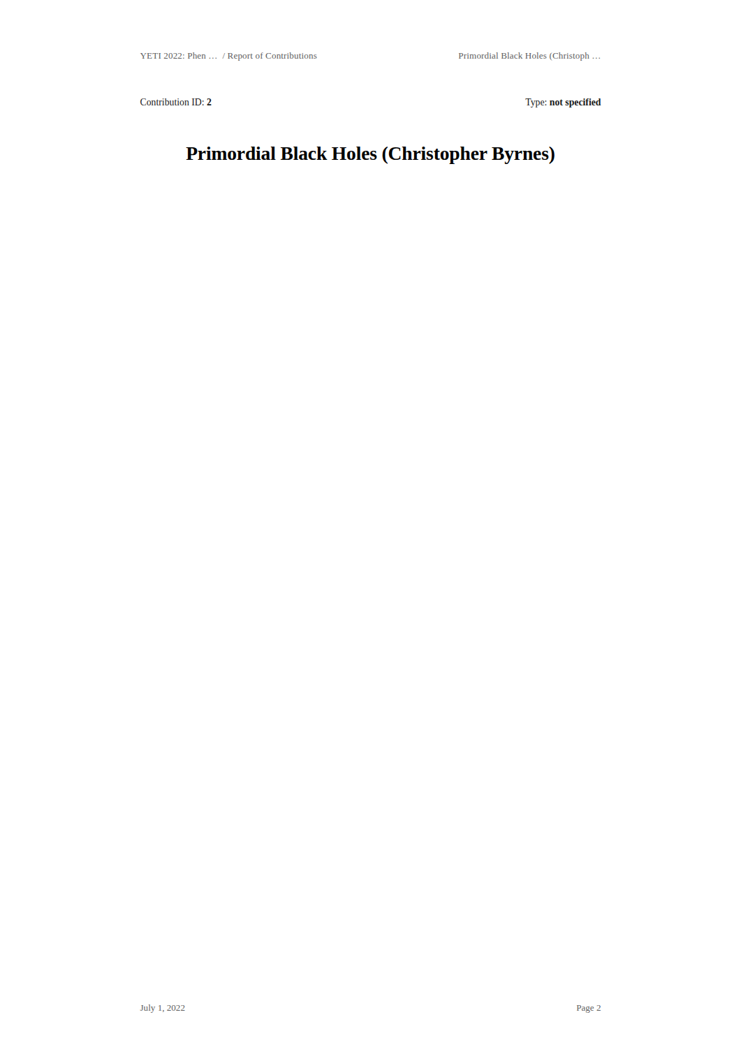YETI 2022: Phen … / Report of Contributions Primordial Black Holes (Christoph …
Contribution ID: 2 Type: not specified
Primordial Black Holes (Christopher Byrnes)
July 1, 2022 Page 2